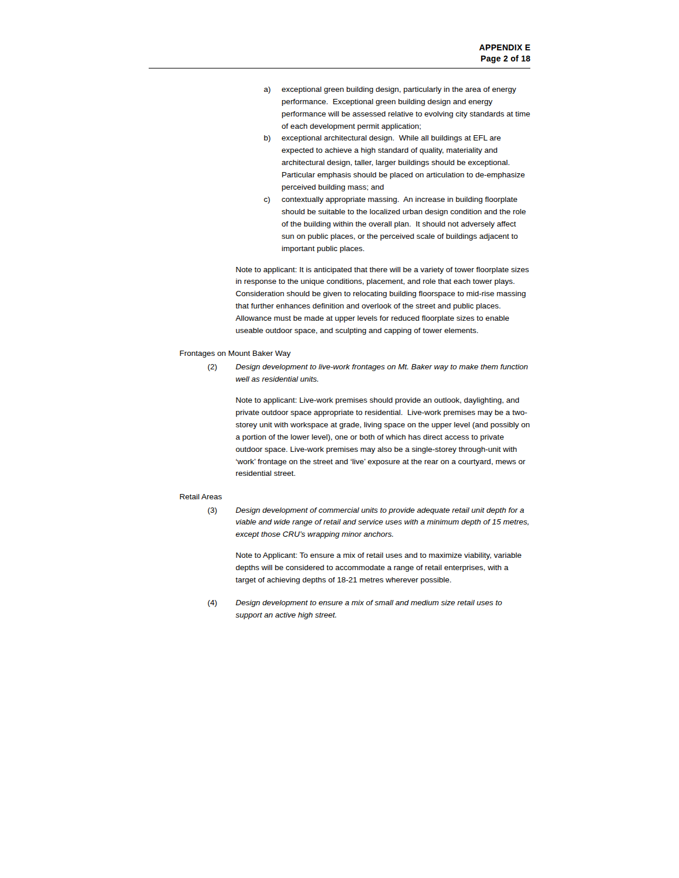APPENDIX E
Page 2 of 18
a)
exceptional green building design, particularly in the area of energy performance. Exceptional green building design and energy performance will be assessed relative to evolving city standards at time of each development permit application;
b)
exceptional architectural design. While all buildings at EFL are expected to achieve a high standard of quality, materiality and architectural design, taller, larger buildings should be exceptional. Particular emphasis should be placed on articulation to de-emphasize perceived building mass; and
c)
contextually appropriate massing. An increase in building floorplate should be suitable to the localized urban design condition and the role of the building within the overall plan. It should not adversely affect sun on public places, or the perceived scale of buildings adjacent to important public places.
Note to applicant: It is anticipated that there will be a variety of tower floorplate sizes in response to the unique conditions, placement, and role that each tower plays. Consideration should be given to relocating building floorspace to mid-rise massing that further enhances definition and overlook of the street and public places. Allowance must be made at upper levels for reduced floorplate sizes to enable useable outdoor space, and sculpting and capping of tower elements.
Frontages on Mount Baker Way
(2)
Design development to live-work frontages on Mt. Baker way to make them function well as residential units.
Note to applicant: Live-work premises should provide an outlook, daylighting, and private outdoor space appropriate to residential. Live-work premises may be a two-storey unit with workspace at grade, living space on the upper level (and possibly on a portion of the lower level), one or both of which has direct access to private outdoor space. Live-work premises may also be a single-storey through-unit with ‘work’ frontage on the street and ‘live’ exposure at the rear on a courtyard, mews or residential street.
Retail Areas
(3)
Design development of commercial units to provide adequate retail unit depth for a viable and wide range of retail and service uses with a minimum depth of 15 metres, except those CRU’s wrapping minor anchors.
Note to Applicant: To ensure a mix of retail uses and to maximize viability, variable depths will be considered to accommodate a range of retail enterprises, with a target of achieving depths of 18-21 metres wherever possible.
(4)
Design development to ensure a mix of small and medium size retail uses to support an active high street.